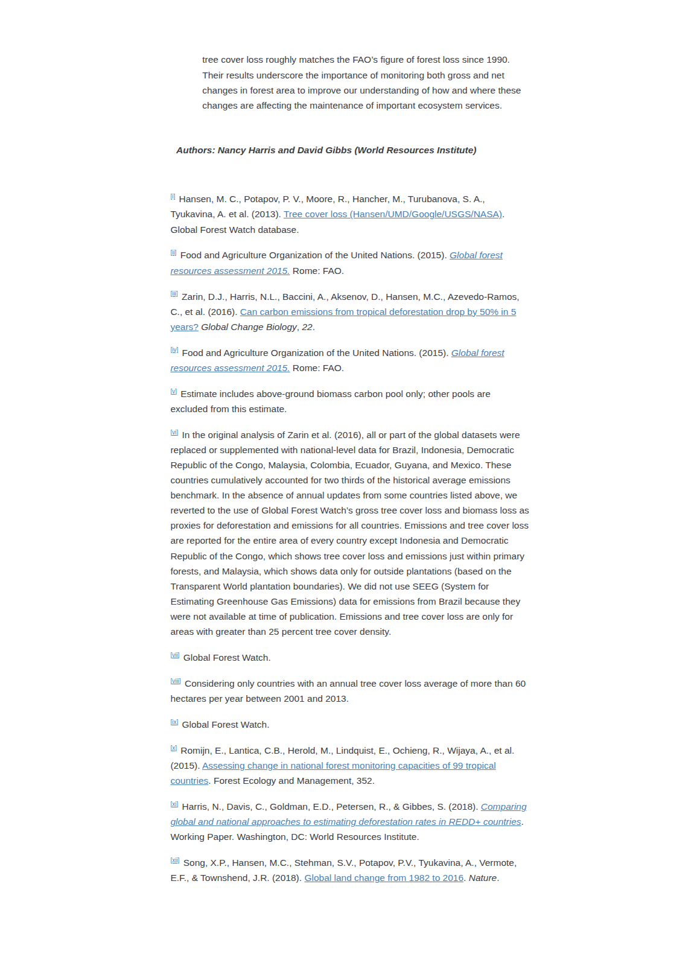tree cover loss roughly matches the FAO’s figure of forest loss since 1990. Their results underscore the importance of monitoring both gross and net changes in forest area to improve our understanding of how and where these changes are affecting the maintenance of important ecosystem services.
Authors: Nancy Harris and David Gibbs (World Resources Institute)
[i] Hansen, M. C., Potapov, P. V., Moore, R., Hancher, M., Turubanova, S. A., Tyukavina, A. et al. (2013). Tree cover loss (Hansen/UMD/Google/USGS/NASA). Global Forest Watch database.
[ii] Food and Agriculture Organization of the United Nations. (2015). Global forest resources assessment 2015. Rome: FAO.
[iii] Zarin, D.J., Harris, N.L., Baccini, A., Aksenov, D., Hansen, M.C., Azevedo-Ramos, C., et al. (2016). Can carbon emissions from tropical deforestation drop by 50% in 5 years? Global Change Biology, 22.
[iv] Food and Agriculture Organization of the United Nations. (2015). Global forest resources assessment 2015. Rome: FAO.
[v] Estimate includes above-ground biomass carbon pool only; other pools are excluded from this estimate.
[vi] In the original analysis of Zarin et al. (2016), all or part of the global datasets were replaced or supplemented with national-level data for Brazil, Indonesia, Democratic Republic of the Congo, Malaysia, Colombia, Ecuador, Guyana, and Mexico. These countries cumulatively accounted for two thirds of the historical average emissions benchmark. In the absence of annual updates from some countries listed above, we reverted to the use of Global Forest Watch’s gross tree cover loss and biomass loss as proxies for deforestation and emissions for all countries. Emissions and tree cover loss are reported for the entire area of every country except Indonesia and Democratic Republic of the Congo, which shows tree cover loss and emissions just within primary forests, and Malaysia, which shows data only for outside plantations (based on the Transparent World plantation boundaries). We did not use SEEG (System for Estimating Greenhouse Gas Emissions) data for emissions from Brazil because they were not available at time of publication. Emissions and tree cover loss are only for areas with greater than 25 percent tree cover density.
[vii] Global Forest Watch.
[viii] Considering only countries with an annual tree cover loss average of more than 60 hectares per year between 2001 and 2013.
[ix] Global Forest Watch.
[x] Romijn, E., Lantica, C.B., Herold, M., Lindquist, E., Ochieng, R., Wijaya, A., et al. (2015). Assessing change in national forest monitoring capacities of 99 tropical countries. Forest Ecology and Management, 352.
[xi] Harris, N., Davis, C., Goldman, E.D., Petersen, R., & Gibbes, S. (2018). Comparing global and national approaches to estimating deforestation rates in REDD+ countries. Working Paper. Washington, DC: World Resources Institute.
[xii] Song, X.P., Hansen, M.C., Stehman, S.V., Potapov, P.V., Tyukavina, A., Vermote, E.F., & Townshend, J.R. (2018). Global land change from 1982 to 2016. Nature.